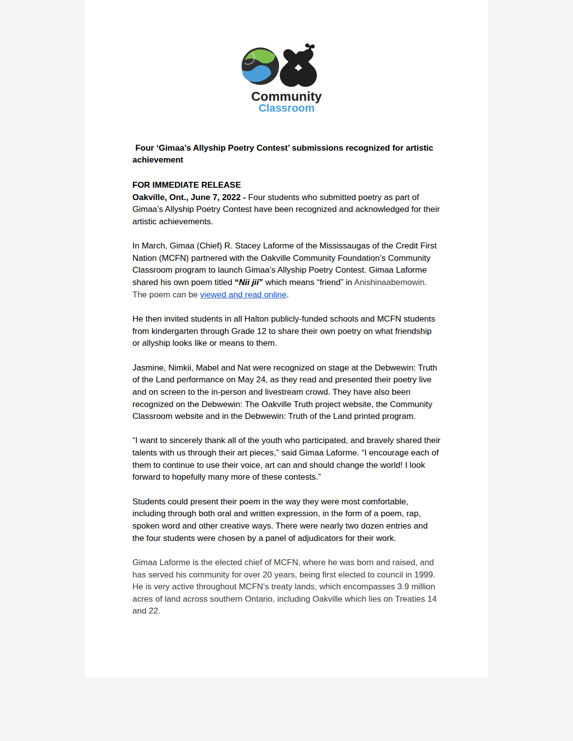Community Classroom
Four ‘Gimaa’s Allyship Poetry Contest’ submissions recognized for artistic achievement
FOR IMMEDIATE RELEASE
Oakville, Ont., June 7, 2022 - Four students who submitted poetry as part of Gimaa’s Allyship Poetry Contest have been recognized and acknowledged for their artistic achievements.
In March, Gimaa (Chief) R. Stacey Laforme of the Mississaugas of the Credit First Nation (MCFN) partnered with the Oakville Community Foundation’s Community Classroom program to launch Gimaa’s Allyship Poetry Contest. Gimaa Laforme shared his own poem titled “Nii jii” which means “friend” in Anishinaabemowin. The poem can be viewed and read online.
He then invited students in all Halton publicly-funded schools and MCFN students from kindergarten through Grade 12 to share their own poetry on what friendship or allyship looks like or means to them.
Jasmine, Nimkii, Mabel and Nat were recognized on stage at the Debwewin: Truth of the Land performance on May 24, as they read and presented their poetry live and on screen to the in-person and livestream crowd. They have also been recognized on the Debwewin: The Oakville Truth project website, the Community Classroom website and in the Debwewin: Truth of the Land printed program.
“I want to sincerely thank all of the youth who participated, and bravely shared their talents with us through their art pieces,” said Gimaa Laforme. “I encourage each of them to continue to use their voice, art can and should change the world! I look forward to hopefully many more of these contests.”
Students could present their poem in the way they were most comfortable, including through both oral and written expression, in the form of a poem, rap, spoken word and other creative ways. There were nearly two dozen entries and the four students were chosen by a panel of adjudicators for their work.
Gimaa Laforme is the elected chief of MCFN, where he was born and raised, and has served his community for over 20 years, being first elected to council in 1999. He is very active throughout MCFN’s treaty lands, which encompasses 3.9 million acres of land across southern Ontario, including Oakville which lies on Treaties 14 and 22.